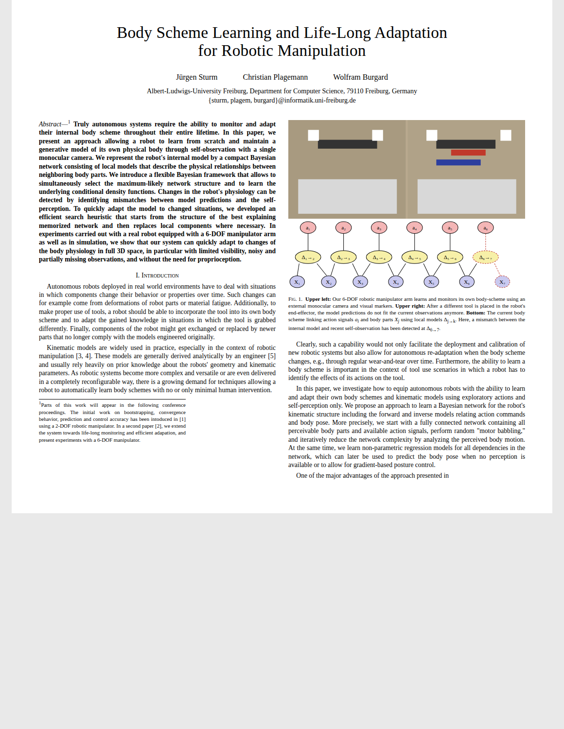Body Scheme Learning and Life-Long Adaptation
for Robotic Manipulation
Jürgen Sturm Christian Plagemann Wolfram Burgard
Albert-Ludwigs-University Freiburg, Department for Computer Science, 79110 Freiburg, Germany
{sturm, plagem, burgard}@informatik.uni-freiburg.de
Abstract—1 Truly autonomous systems require the ability to monitor and adapt their internal body scheme throughout their entire lifetime. In this paper, we present an approach allowing a robot to learn from scratch and maintain a generative model of its own physical body through self-observation with a single monocular camera. We represent the robot's internal model by a compact Bayesian network consisting of local models that describe the physical relationships between neighboring body parts. We introduce a flexible Bayesian framework that allows to simultaneously select the maximum-likely network structure and to learn the underlying conditional density functions. Changes in the robot's physiology can be detected by identifying mismatches between model predictions and the self-perception. To quickly adapt the model to changed situations, we developed an efficient search heuristic that starts from the structure of the best explaining memorized network and then replaces local components where necessary. In experiments carried out with a real robot equipped with a 6-DOF manipulator arm as well as in simulation, we show that our system can quickly adapt to changes of the body physiology in full 3D space, in particular with limited visibility, noisy and partially missing observations, and without the need for proprioception.
I. Introduction
Autonomous robots deployed in real world environments have to deal with situations in which components change their behavior or properties over time. Such changes can for example come from deformations of robot parts or material fatigue. Additionally, to make proper use of tools, a robot should be able to incorporate the tool into its own body scheme and to adapt the gained knowledge in situations in which the tool is grabbed differently. Finally, components of the robot might get exchanged or replaced by newer parts that no longer comply with the models engineered originally.
Kinematic models are widely used in practice, especially in the context of robotic manipulation [3, 4]. These models are generally derived analytically by an engineer [5] and usually rely heavily on prior knowledge about the robots' geometry and kinematic parameters. As robotic systems become more complex and versatile or are even delivered in a completely reconfigurable way, there is a growing demand for techniques allowing a robot to automatically learn body schemes with no or only minimal human intervention.
1Parts of this work will appear in the following conference proceedings. The initial work on bootstrapping, convergence behavior, prediction and control accuracy has been intoduced in [1] using a 2-DOF robotic manipulator. In a second paper [2], we extend the system towards life-long monitoring and efficient adapation, and present experiments with a 6-DOF manipulator.
Fig. 1. Upper left: Our 6-DOF robotic manipulator arm learns and monitors its own body-scheme using an external monocular camera and visual markers. Upper right: After a different tool is placed in the robot's end-effector, the model predictions do not fit the current observations anymore. Bottom: The current body scheme linking action signals ai and body parts Xj using local models Δj→k. Here, a mismatch between the internal model and recent self-observation has been detected at Δ6→7.
Clearly, such a capability would not only facilitate the deployment and calibration of new robotic systems but also allow for autonomous re-adaptation when the body scheme changes, e.g., through regular wear-and-tear over time. Furthermore, the ability to learn a body scheme is important in the context of tool use scenarios in which a robot has to identify the effects of its actions on the tool.
In this paper, we investigate how to equip autonomous robots with the ability to learn and adapt their own body schemes and kinematic models using exploratory actions and self-perception only. We propose an approach to learn a Bayesian network for the robot's kinematic structure including the forward and inverse models relating action commands and body pose. More precisely, we start with a fully connected network containing all perceivable body parts and available action signals, perform random "motor babbling," and iteratively reduce the network complexity by analyzing the perceived body motion. At the same time, we learn non-parametric regression models for all dependencies in the network, which can later be used to predict the body pose when no perception is available or to allow for gradient-based posture control.
One of the major advantages of the approach presented in